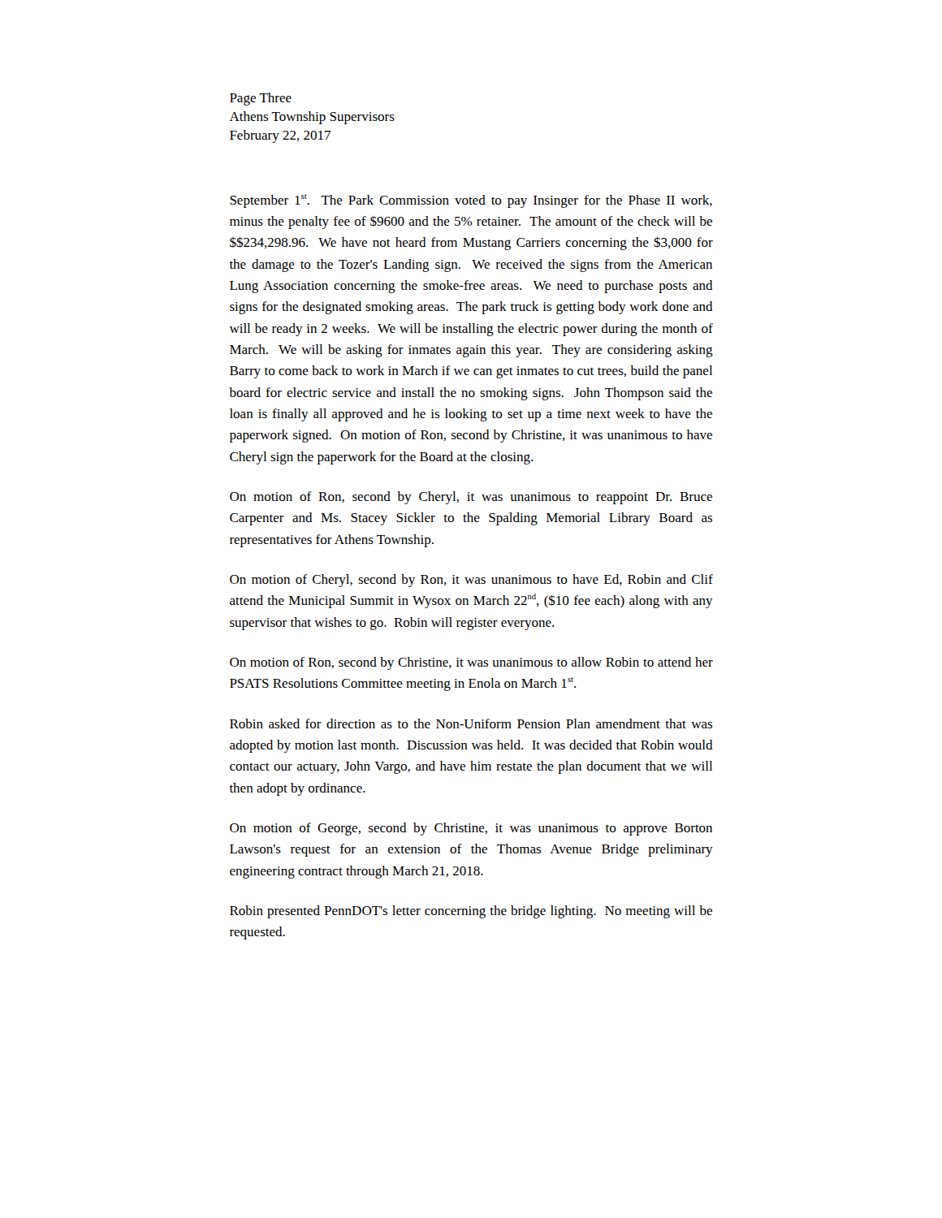Page Three
Athens Township Supervisors
February 22, 2017
September 1st. The Park Commission voted to pay Insinger for the Phase II work, minus the penalty fee of $9600 and the 5% retainer. The amount of the check will be $$234,298.96. We have not heard from Mustang Carriers concerning the $3,000 for the damage to the Tozer's Landing sign. We received the signs from the American Lung Association concerning the smoke-free areas. We need to purchase posts and signs for the designated smoking areas. The park truck is getting body work done and will be ready in 2 weeks. We will be installing the electric power during the month of March. We will be asking for inmates again this year. They are considering asking Barry to come back to work in March if we can get inmates to cut trees, build the panel board for electric service and install the no smoking signs. John Thompson said the loan is finally all approved and he is looking to set up a time next week to have the paperwork signed. On motion of Ron, second by Christine, it was unanimous to have Cheryl sign the paperwork for the Board at the closing.
On motion of Ron, second by Cheryl, it was unanimous to reappoint Dr. Bruce Carpenter and Ms. Stacey Sickler to the Spalding Memorial Library Board as representatives for Athens Township.
On motion of Cheryl, second by Ron, it was unanimous to have Ed, Robin and Clif attend the Municipal Summit in Wysox on March 22nd, ($10 fee each) along with any supervisor that wishes to go. Robin will register everyone.
On motion of Ron, second by Christine, it was unanimous to allow Robin to attend her PSATS Resolutions Committee meeting in Enola on March 1st.
Robin asked for direction as to the Non-Uniform Pension Plan amendment that was adopted by motion last month. Discussion was held. It was decided that Robin would contact our actuary, John Vargo, and have him restate the plan document that we will then adopt by ordinance.
On motion of George, second by Christine, it was unanimous to approve Borton Lawson's request for an extension of the Thomas Avenue Bridge preliminary engineering contract through March 21, 2018.
Robin presented PennDOT's letter concerning the bridge lighting. No meeting will be requested.